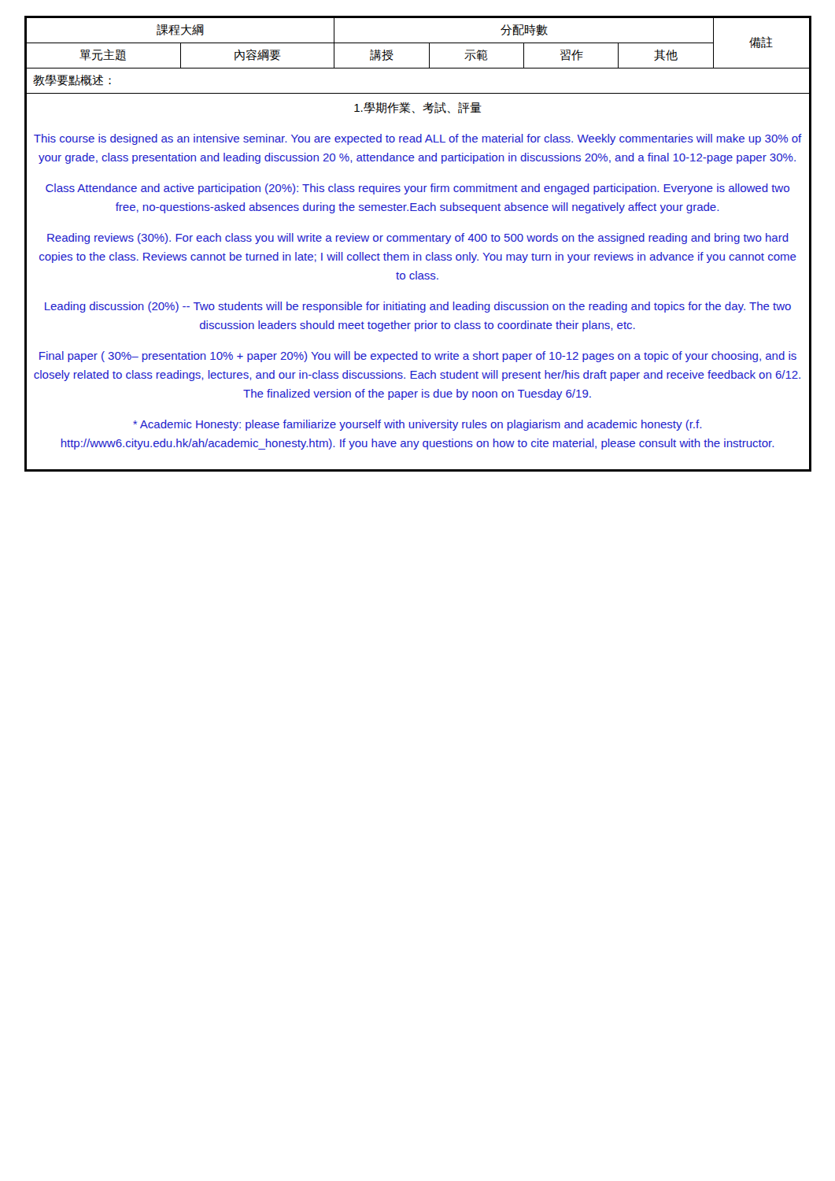| 課程大綱 | 分配時數 | 備註 |
| --- | --- | --- |
| 單元主題 | 內容綱要 | 講授 | 示範 | 習作 | 其他 |
| 教學要點概述： |
| 1.學期作業、考試、評量 This course is designed as an intensive seminar. You are expected to read ALL of the material for class. Weekly commentaries will make up 30% of your grade, class presentation and leading discussion 20 %, attendance and participation in discussions 20%, and a final 10-12-page paper 30%. Class Attendance and active participation (20%): This class requires your firm commitment and engaged participation. Everyone is allowed two free, no-questions-asked absences during the semester.Each subsequent absence will negatively affect your grade. Reading reviews (30%). For each class you will write a review or commentary of 400 to 500 words on the assigned reading and bring two hard copies to the class. Reviews cannot be turned in late; I will collect them in class only. You may turn in your reviews in advance if you cannot come to class. Leading discussion (20%) -- Two students will be responsible for initiating and leading discussion on the reading and topics for the day. The two discussion leaders should meet together prior to class to coordinate their plans, etc. Final paper ( 30%– presentation 10% + paper 20%) You will be expected to write a short paper of 10-12 pages on a topic of your choosing, and is closely related to class readings, lectures, and our in-class discussions. Each student will present her/his draft paper and receive feedback on 6/12. The finalized version of the paper is due by noon on Tuesday 6/19. * Academic Honesty: please familiarize yourself with university rules on plagiarism and academic honesty (r.f. http://www6.cityu.edu.hk/ah/academic_honesty.htm). If you have any questions on how to cite material, please consult with the instructor. |